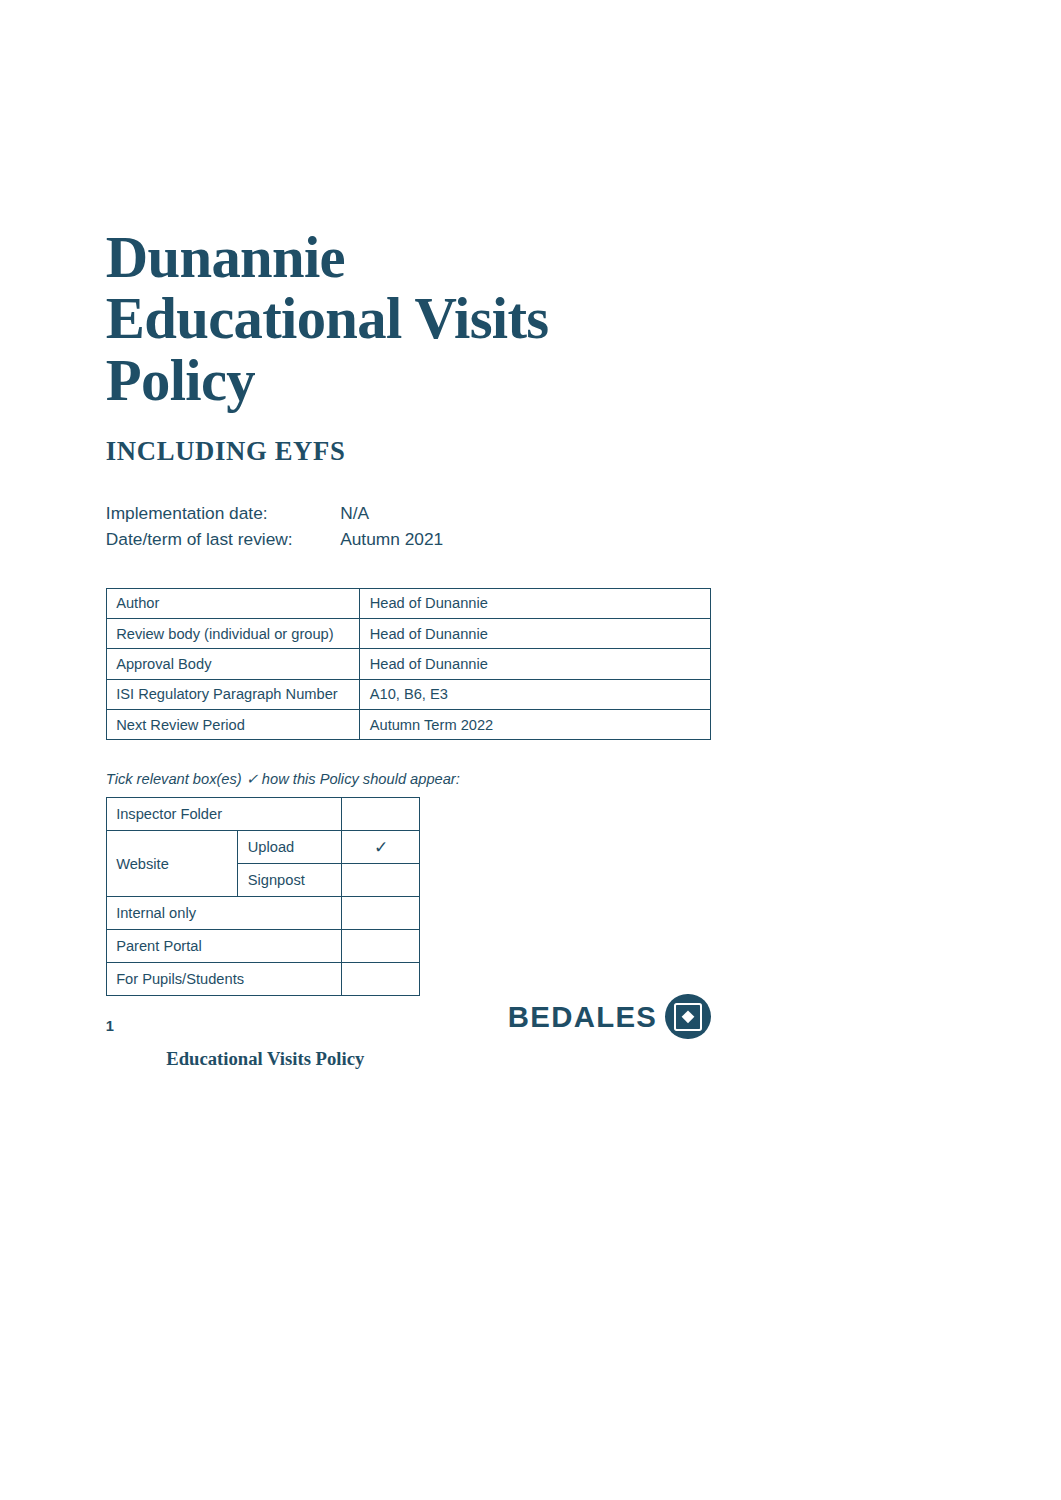Dunannie
Educational Visits
Policy
INCLUDING EYFS
Implementation date: N/A
Date/term of last review: Autumn 2021
| Author | Head of Dunannie |
| Review body (individual or group) | Head of Dunannie |
| Approval Body | Head of Dunannie |
| ISI Regulatory Paragraph Number | A10, B6, E3 |
| Next Review Period | Autumn Term 2022 |
Tick relevant box(es) ✓ how this Policy should appear:
| Inspector Folder | |
| Website | Upload | ✓ |
| Signpost | |
| Internal only | |
| Parent Portal | |
| For Pupils/Students | |
BEDALES
1
Educational Visits Policy